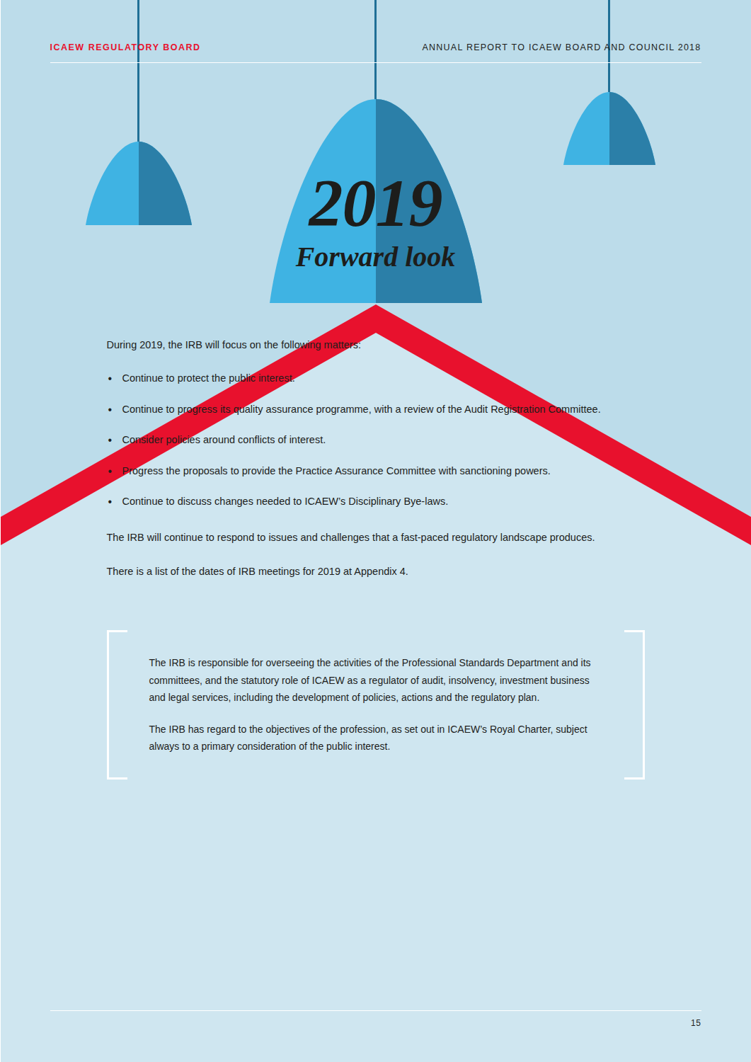ICAEW Regulatory Board
Annual report to ICAEW Board and Council 2018
2019
Forward look
During 2019, the IRB will focus on the following matters:
Continue to protect the public interest.
Continue to progress its quality assurance programme, with a review of the Audit Registration Committee.
Consider policies around conflicts of interest.
Progress the proposals to provide the Practice Assurance Committee with sanctioning powers.
Continue to discuss changes needed to ICAEW’s Disciplinary Bye-laws.
The IRB will continue to respond to issues and challenges that a fast-paced regulatory landscape produces.
There is a list of the dates of IRB meetings for 2019 at Appendix 4.
The IRB is responsible for overseeing the activities of the Professional Standards Department and its committees, and the statutory role of ICAEW as a regulator of audit, insolvency, investment business and legal services, including the development of policies, actions and the regulatory plan.
The IRB has regard to the objectives of the profession, as set out in ICAEW’s Royal Charter, subject always to a primary consideration of the public interest.
15